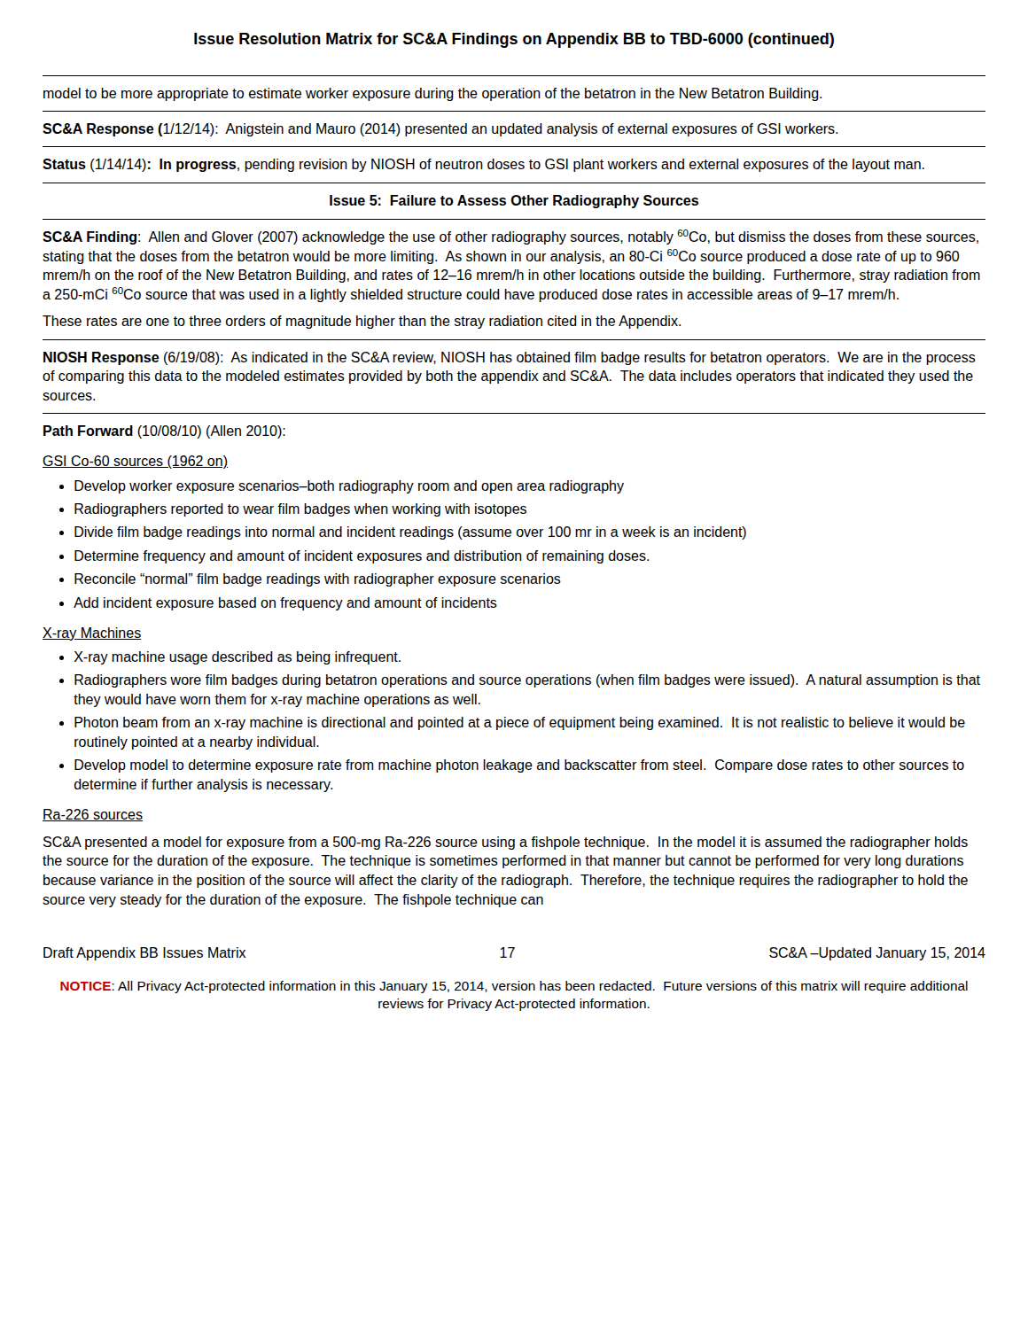Issue Resolution Matrix for SC&A Findings on Appendix BB to TBD-6000 (continued)
model to be more appropriate to estimate worker exposure during the operation of the betatron in the New Betatron Building.
SC&A Response (1/12/14): Anigstein and Mauro (2014) presented an updated analysis of external exposures of GSI workers.
Status (1/14/14): In progress, pending revision by NIOSH of neutron doses to GSI plant workers and external exposures of the layout man.
Issue 5: Failure to Assess Other Radiography Sources
SC&A Finding: Allen and Glover (2007) acknowledge the use of other radiography sources, notably 60Co, but dismiss the doses from these sources, stating that the doses from the betatron would be more limiting. As shown in our analysis, an 80-Ci 60Co source produced a dose rate of up to 960 mrem/h on the roof of the New Betatron Building, and rates of 12–16 mrem/h in other locations outside the building. Furthermore, stray radiation from a 250-mCi 60Co source that was used in a lightly shielded structure could have produced dose rates in accessible areas of 9–17 mrem/h.
These rates are one to three orders of magnitude higher than the stray radiation cited in the Appendix.
NIOSH Response (6/19/08): As indicated in the SC&A review, NIOSH has obtained film badge results for betatron operators. We are in the process of comparing this data to the modeled estimates provided by both the appendix and SC&A. The data includes operators that indicated they used the sources.
Path Forward (10/08/10) (Allen 2010):
GSI Co-60 sources (1962 on)
Develop worker exposure scenarios–both radiography room and open area radiography
Radiographers reported to wear film badges when working with isotopes
Divide film badge readings into normal and incident readings (assume over 100 mr in a week is an incident)
Determine frequency and amount of incident exposures and distribution of remaining doses.
Reconcile “normal” film badge readings with radiographer exposure scenarios
Add incident exposure based on frequency and amount of incidents
X-ray Machines
X-ray machine usage described as being infrequent.
Radiographers wore film badges during betatron operations and source operations (when film badges were issued). A natural assumption is that they would have worn them for x-ray machine operations as well.
Photon beam from an x-ray machine is directional and pointed at a piece of equipment being examined. It is not realistic to believe it would be routinely pointed at a nearby individual.
Develop model to determine exposure rate from machine photon leakage and backscatter from steel. Compare dose rates to other sources to determine if further analysis is necessary.
Ra-226 sources
SC&A presented a model for exposure from a 500-mg Ra-226 source using a fishpole technique. In the model it is assumed the radiographer holds the source for the duration of the exposure. The technique is sometimes performed in that manner but cannot be performed for very long durations because variance in the position of the source will affect the clarity of the radiograph. Therefore, the technique requires the radiographer to hold the source very steady for the duration of the exposure. The fishpole technique can
Draft Appendix BB Issues Matrix 17 SC&A –Updated January 15, 2014
NOTICE: All Privacy Act-protected information in this January 15, 2014, version has been redacted. Future versions of this matrix will require additional reviews for Privacy Act-protected information.